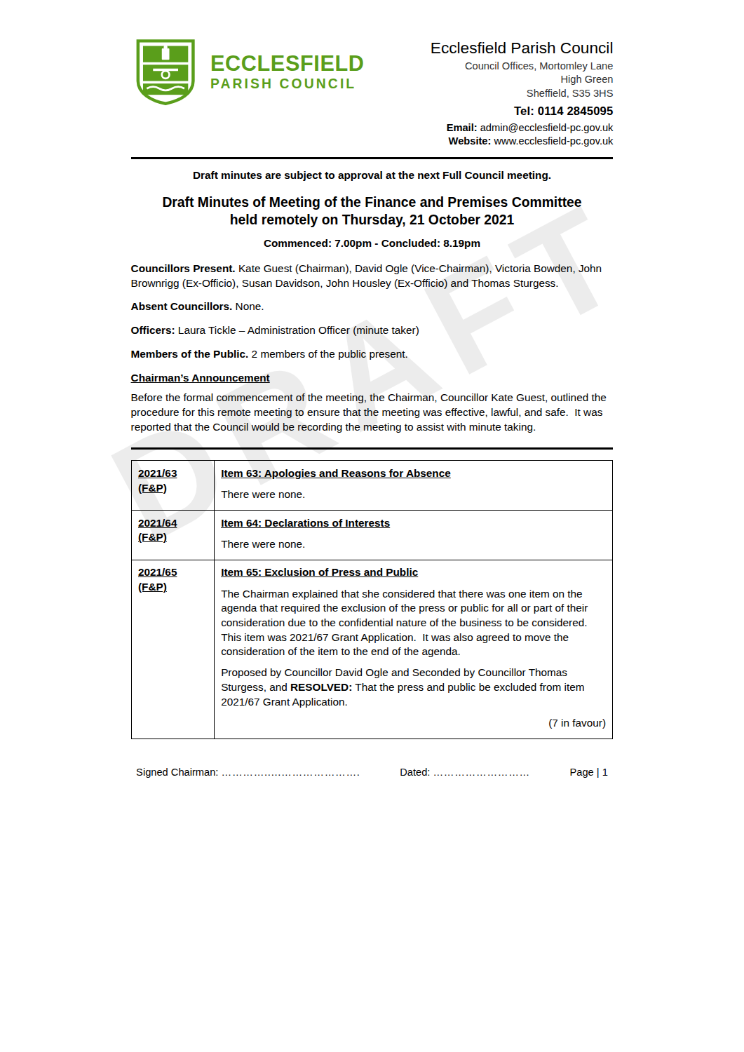DRAFT
ECCLESFIELD
PARISH COUNCIL
Ecclesfield Parish Council
Council Offices, Mortomley Lane
High Green
Sheffield, S35 3HS
Tel: 0114 2845095
Email: admin@ecclesfield-pc.gov.uk
Website: www.ecclesfield-pc.gov.uk
Draft minutes are subject to approval at the next Full Council meeting.
Draft Minutes of Meeting of the Finance and Premises Committee
held remotely on Thursday, 21 October 2021
Commenced: 7.00pm - Concluded: 8.19pm
Councillors Present. Kate Guest (Chairman), David Ogle (Vice-Chairman), Victoria Bowden, John Brownrigg (Ex-Officio), Susan Davidson, John Housley (Ex-Officio) and Thomas Sturgess.
Absent Councillors. None.
Officers: Laura Tickle – Administration Officer (minute taker)
Members of the Public. 2 members of the public present.
Chairman’s Announcement
Before the formal commencement of the meeting, the Chairman, Councillor Kate Guest, outlined the procedure for this remote meeting to ensure that the meeting was effective, lawful, and safe. It was reported that the Council would be recording the meeting to assist with minute taking.
| 2021/63 (F&P) | Item 63: Apologies and Reasons for Absence There were none. |
| 2021/64 (F&P) | Item 64: Declarations of Interests There were none. |
| 2021/65 (F&P) | Item 65: Exclusion of Press and Public The Chairman explained that she considered that there was one item on the agenda that required the exclusion of the press or public for all or part of their consideration due to the confidential nature of the business to be considered. This item was 2021/67 Grant Application. It was also agreed to move the consideration of the item to the end of the agenda. Proposed by Councillor David Ogle and Seconded by Councillor Thomas Sturgess, and RESOLVED: That the press and public be excluded from item 2021/67 Grant Application. (7 in favour) |
Signed Chairman: ………….....………………….
Dated: ………………………
Page | 1